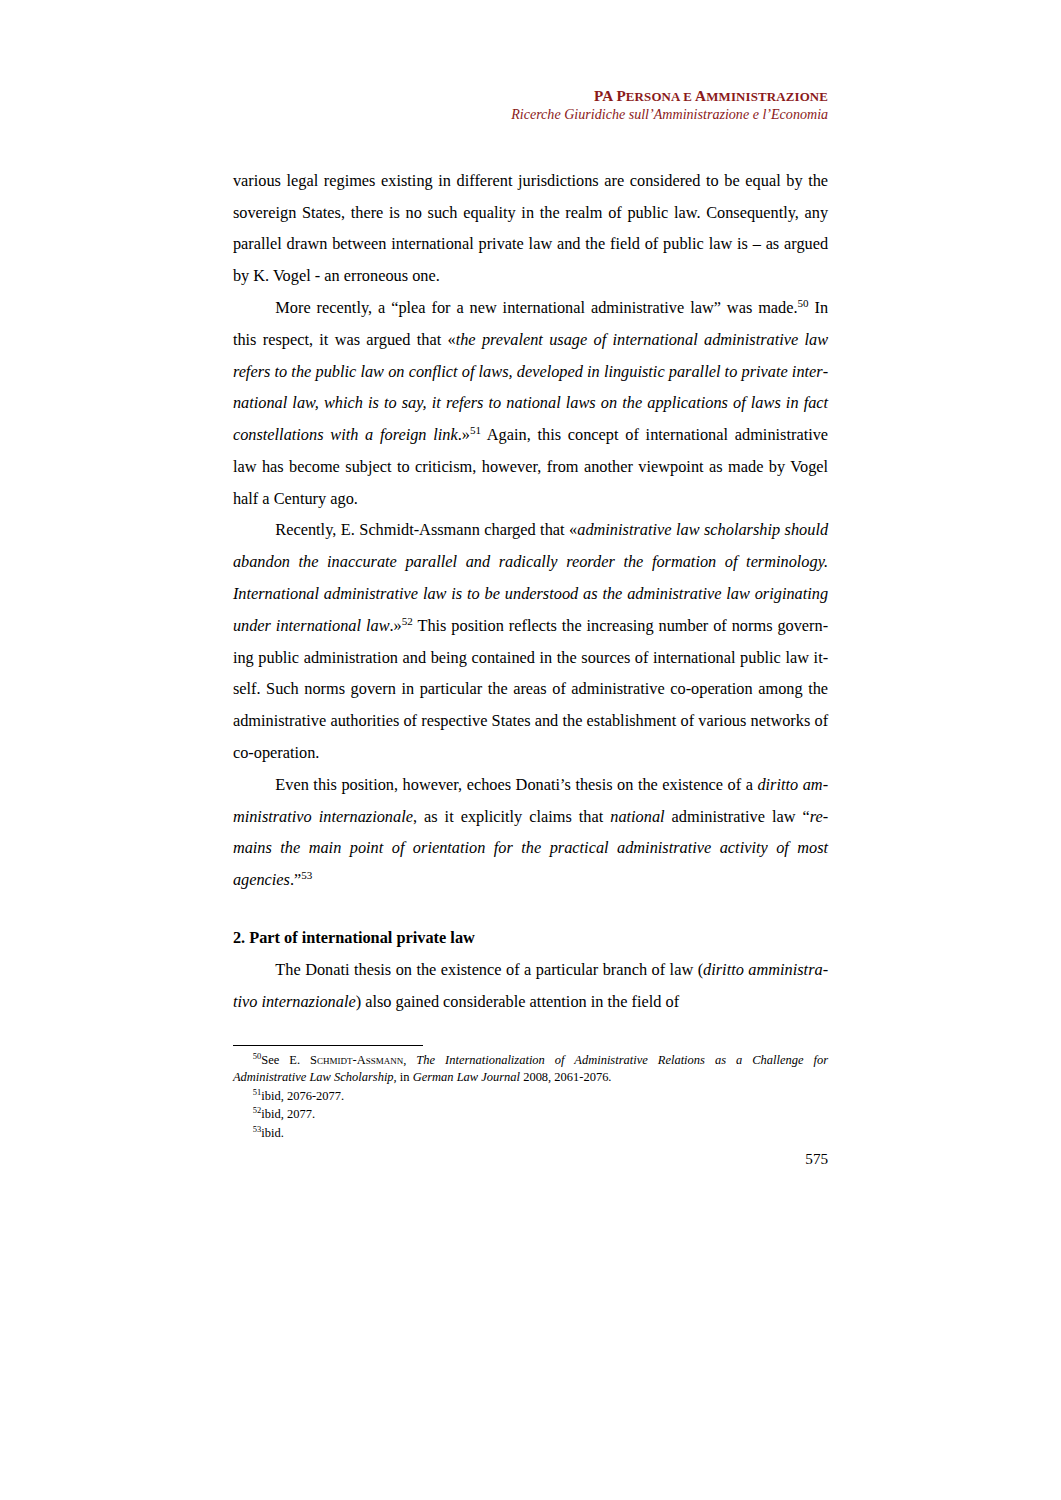PA PERSONA E AMMINISTRAZIONE
Ricerche Giuridiche sull’Amministrazione e l’Economia
various legal regimes existing in different jurisdictions are considered to be equal by the sovereign States, there is no such equality in the realm of public law. Consequently, any parallel drawn between international private law and the field of public law is – as argued by K. Vogel - an erroneous one.
More recently, a “plea for a new international administrative law” was made.50 In this respect, it was argued that «the prevalent usage of international administrative law refers to the public law on conflict of laws, developed in linguistic parallel to private international law, which is to say, it refers to national laws on the applications of laws in fact constellations with a foreign link.»51 Again, this concept of international administrative law has become subject to criticism, however, from another viewpoint as made by Vogel half a Century ago.
Recently, E. Schmidt-Assmann charged that «administrative law scholarship should abandon the inaccurate parallel and radically reorder the formation of terminology. International administrative law is to be understood as the administrative law originating under international law.»52 This position reflects the increasing number of norms governing public administration and being contained in the sources of international public law itself. Such norms govern in particular the areas of administrative co-operation among the administrative authorities of respective States and the establishment of various networks of co-operation.
Even this position, however, echoes Donati’s thesis on the existence of a diritto amministrativo internazionale, as it explicitly claims that national administrative law “remains the main point of orientation for the practical administrative activity of most agencies.”53
2. Part of international private law
The Donati thesis on the existence of a particular branch of law (diritto amministrativo internazionale) also gained considerable attention in the field of
50See E. Schmidt-Assmann, The Internationalization of Administrative Relations as a Challenge for Administrative Law Scholarship, in German Law Journal 2008, 2061-2076.
51ibid, 2076-2077.
52ibid, 2077.
53ibid.
575